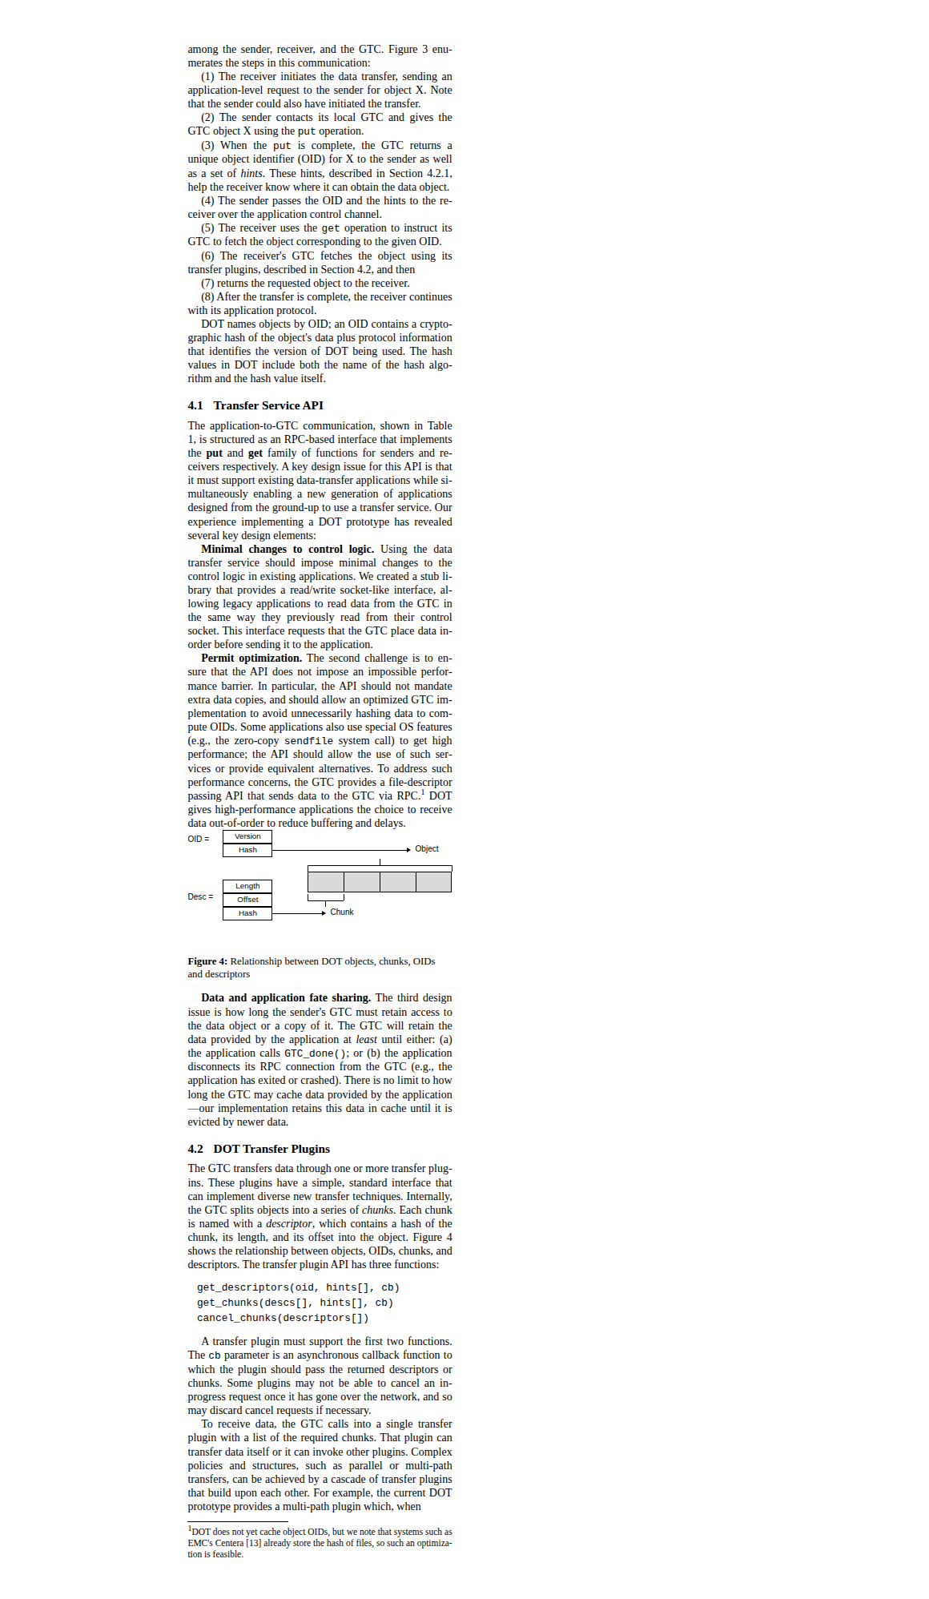among the sender, receiver, and the GTC. Figure 3 enumerates the steps in this communication:
(1) The receiver initiates the data transfer, sending an application-level request to the sender for object X. Note that the sender could also have initiated the transfer.
(2) The sender contacts its local GTC and gives the GTC object X using the put operation.
(3) When the put is complete, the GTC returns a unique object identifier (OID) for X to the sender as well as a set of hints. These hints, described in Section 4.2.1, help the receiver know where it can obtain the data object.
(4) The sender passes the OID and the hints to the receiver over the application control channel.
(5) The receiver uses the get operation to instruct its GTC to fetch the object corresponding to the given OID.
(6) The receiver's GTC fetches the object using its transfer plugins, described in Section 4.2, and then
(7) returns the requested object to the receiver.
(8) After the transfer is complete, the receiver continues with its application protocol.
DOT names objects by OID; an OID contains a cryptographic hash of the object's data plus protocol information that identifies the version of DOT being used. The hash values in DOT include both the name of the hash algorithm and the hash value itself.
4.1 Transfer Service API
The application-to-GTC communication, shown in Table 1, is structured as an RPC-based interface that implements the put and get family of functions for senders and receivers respectively. A key design issue for this API is that it must support existing data-transfer applications while simultaneously enabling a new generation of applications designed from the ground-up to use a transfer service. Our experience implementing a DOT prototype has revealed several key design elements:
Minimal changes to control logic. Using the data transfer service should impose minimal changes to the control logic in existing applications. We created a stub library that provides a read/write socket-like interface, allowing legacy applications to read data from the GTC in the same way they previously read from their control socket. This interface requests that the GTC place data in-order before sending it to the application.
Permit optimization. The second challenge is to ensure that the API does not impose an impossible performance barrier. In particular, the API should not mandate extra data copies, and should allow an optimized GTC implementation to avoid unnecessarily hashing data to compute OIDs. Some applications also use special OS features (e.g., the zero-copy sendfile system call) to get high performance; the API should allow the use of such services or provide equivalent alternatives. To address such performance concerns, the GTC provides a file-descriptor passing API that sends data to the GTC via RPC.1 DOT gives high-performance applications the choice to receive data out-of-order to reduce buffering and delays.
OID =
Version
Hash
Object Desc =
Length
Offset
Hash
Chunk
Figure 4: Relationship between DOT objects, chunks, OIDs and descriptors
Data and application fate sharing. The third design issue is how long the sender's GTC must retain access to the data object or a copy of it. The GTC will retain the data provided by the application at least until either: (a) the application calls GTC_done(); or (b) the application disconnects its RPC connection from the GTC (e.g., the application has exited or crashed). There is no limit to how long the GTC may cache data provided by the application—our implementation retains this data in cache until it is evicted by newer data.
4.2 DOT Transfer Plugins
The GTC transfers data through one or more transfer plugins. These plugins have a simple, standard interface that can implement diverse new transfer techniques. Internally, the GTC splits objects into a series of chunks. Each chunk is named with a descriptor, which contains a hash of the chunk, its length, and its offset into the object. Figure 4 shows the relationship between objects, OIDs, chunks, and descriptors. The transfer plugin API has three functions:
get_descriptors(oid, hints[], cb)
get_chunks(descs[], hints[], cb)
cancel_chunks(descriptors[])
A transfer plugin must support the first two functions. The cb parameter is an asynchronous callback function to which the plugin should pass the returned descriptors or chunks. Some plugins may not be able to cancel an in-progress request once it has gone over the network, and so may discard cancel requests if necessary.
To receive data, the GTC calls into a single transfer plugin with a list of the required chunks. That plugin can transfer data itself or it can invoke other plugins. Complex policies and structures, such as parallel or multi-path transfers, can be achieved by a cascade of transfer plugins that build upon each other. For example, the current DOT prototype provides a multi-path plugin which, when
1DOT does not yet cache object OIDs, but we note that systems such as EMC's Centera [13] already store the hash of files, so such an optimization is feasible.